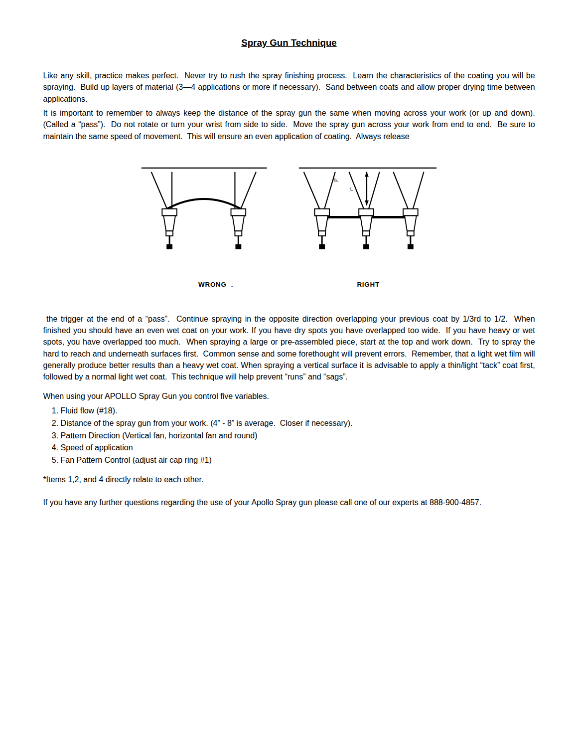Spray Gun Technique
Like any skill, practice makes perfect. Never try to rush the spray finishing process. Learn the characteristics of the coating you will be spraying. Build up layers of material (3—4 applications or more if necessary). Sand between coats and allow proper drying time between applications.
It is important to remember to always keep the distance of the spray gun the same when moving across your work (or up and down). (Called a “pass”). Do not rotate or turn your wrist from side to side. Move the spray gun across your work from end to end. Be sure to maintain the same speed of movement. This will ensure an even application of coating. Always release
7" 90°
WRONG . RIGHT
the trigger at the end of a “pass”. Continue spraying in the opposite direction overlapping your previous coat by 1/3rd to 1/2. When finished you should have an even wet coat on your work. If you have dry spots you have overlapped too wide. If you have heavy or wet spots, you have overlapped too much. When spraying a large or pre-assembled piece, start at the top and work down. Try to spray the hard to reach and underneath surfaces first. Common sense and some forethought will prevent errors. Remember, that a light wet film will generally produce better results than a heavy wet coat. When spraying a vertical surface it is advisable to apply a thin/light “tack” coat first, followed by a normal light wet coat. This technique will help prevent “runs” and “sags”.
When using your APOLLO Spray Gun you control five variables.
Fluid flow (#18).
Distance of the spray gun from your work. (4” - 8” is average. Closer if necessary).
Pattern Direction (Vertical fan, horizontal fan and round)
Speed of application
Fan Pattern Control (adjust air cap ring #1)
*Items 1,2, and 4 directly relate to each other.
If you have any further questions regarding the use of your Apollo Spray gun please call one of our experts at 888-900-4857.